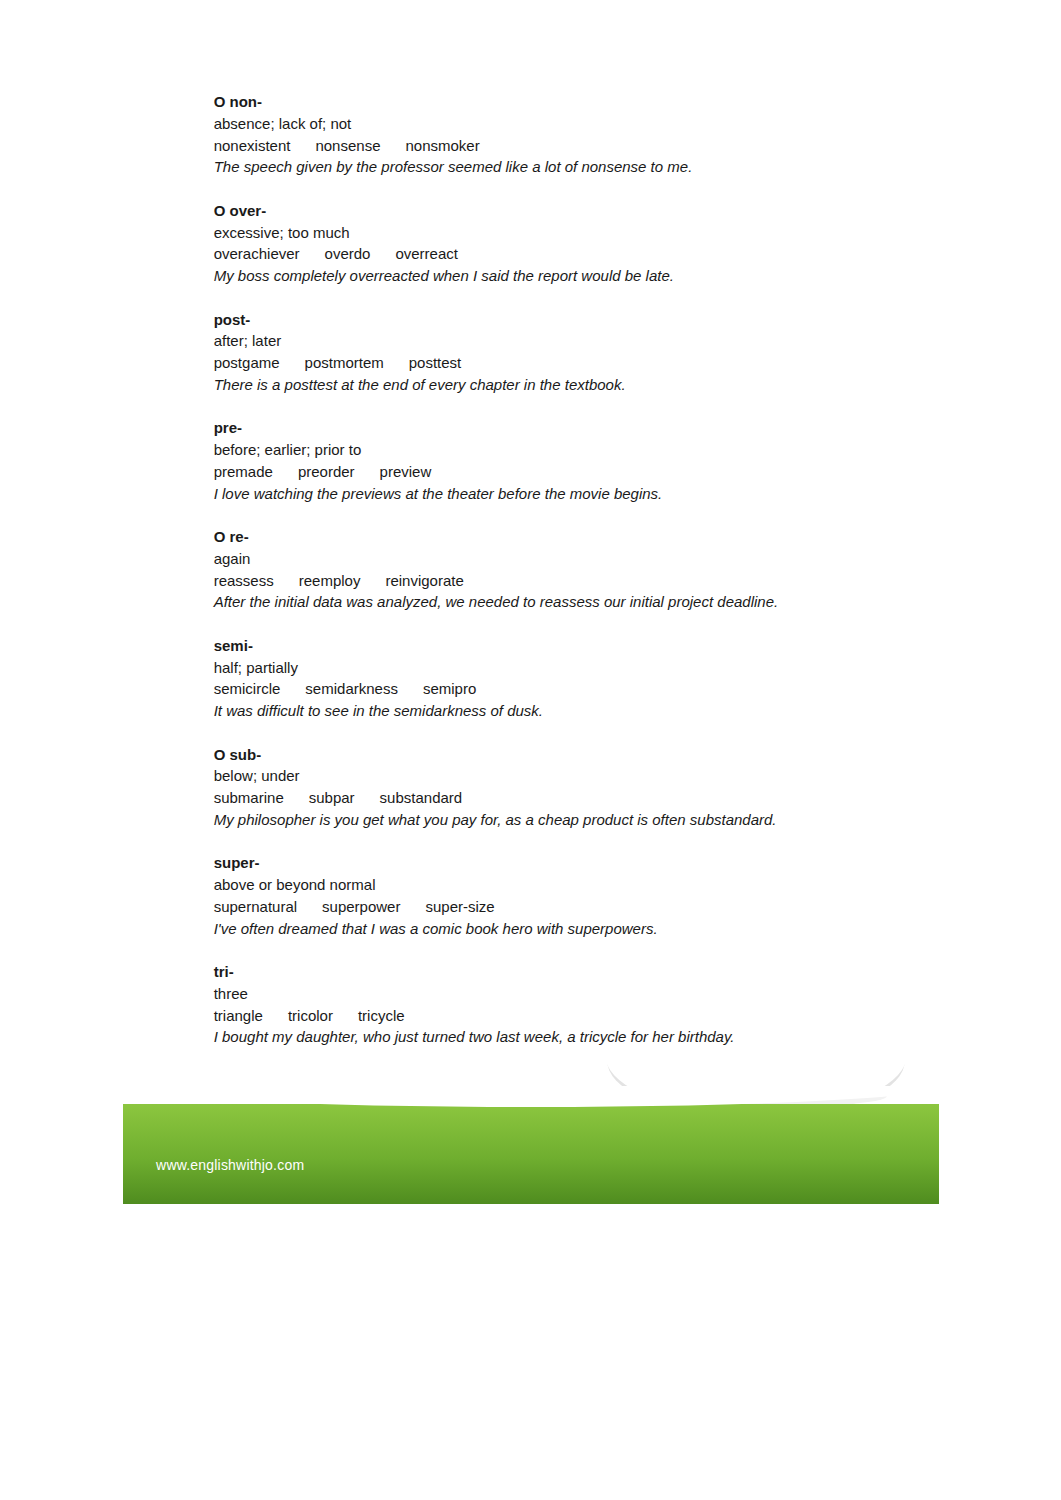O non-
absence; lack of; not
nonexistent nonsense nonsmoker
The speech given by the professor seemed like a lot of nonsense to me.
O over-
excessive; too much
overachiever overdo overreact
My boss completely overreacted when I said the report would be late.
post-
after; later
postgame postmortem posttest
There is a posttest at the end of every chapter in the textbook.
pre-
before; earlier; prior to
premade preorder preview
I love watching the previews at the theater before the movie begins.
O re-
again
reassess reemploy reinvigorate
After the initial data was analyzed, we needed to reassess our initial project deadline.
semi-
half; partially
semicircle semidarkness semipro
It was difficult to see in the semidarkness of dusk.
O sub-
below; under
submarine subpar substandard
My philosopher is you get what you pay for, as a cheap product is often substandard.
super-
above or beyond normal
supernatural superpower super-size
I've often dreamed that I was a comic book hero with superpowers.
tri-
three
triangle tricolor tricycle
I bought my daughter, who just turned two last week, a tricycle for her birthday.
www.englishwithjo.com